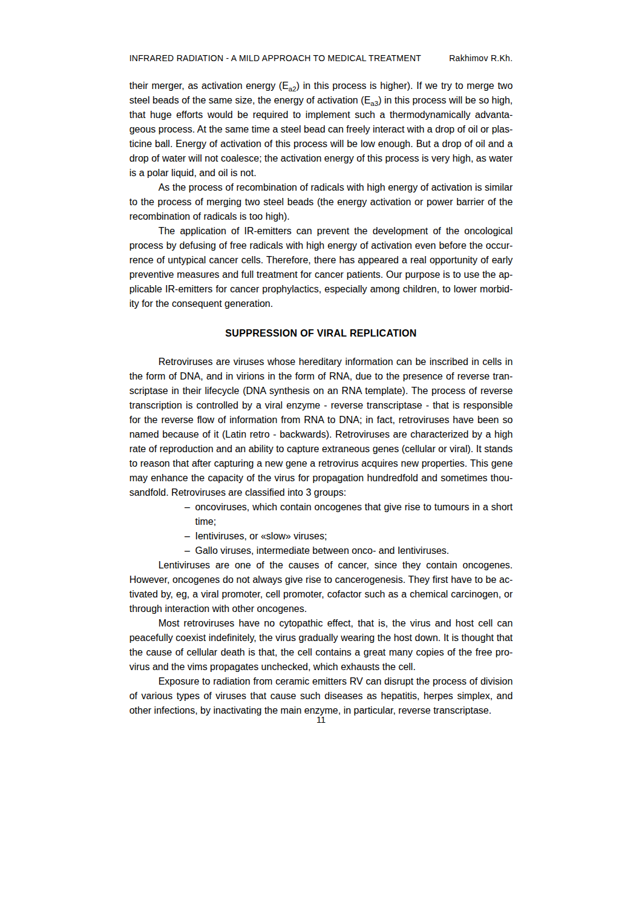Infrared radiation - a mild approach to medical treatment Rakhimov R.Kh.
their merger, as activation energy (Ea2) in this process is higher). If we try to merge two steel beads of the same size, the energy of activation (Ea3) in this process will be so high, that huge efforts would be required to implement such a thermodynamically advantageous process. At the same time a steel bead can freely interact with a drop of oil or plasticine ball. Energy of activation of this process will be low enough. But a drop of oil and a drop of water will not coalesce; the activation energy of this process is very high, as water is a polar liquid, and oil is not.
As the process of recombination of radicals with high energy of activation is similar to the process of merging two steel beads (the energy activation or power barrier of the recombination of radicals is too high).
The application of IR-emitters can prevent the development of the oncological process by defusing of free radicals with high energy of activation even before the occurrence of untypical cancer cells. Therefore, there has appeared a real opportunity of early preventive measures and full treatment for cancer patients. Our purpose is to use the applicable IR-emitters for cancer prophylactics, especially among children, to lower morbidity for the consequent generation.
SUPPRESSION OF VIRAL REPLICATION
Retroviruses are viruses whose hereditary information can be inscribed in cells in the form of DNA, and in virions in the form of RNA, due to the presence of reverse transcriptase in their lifecycle (DNA synthesis on an RNA template). The process of reverse transcription is controlled by a viral enzyme - reverse transcriptase - that is responsible for the reverse flow of information from RNA to DNA; in fact, retroviruses have been so named because of it (Latin retro - backwards). Retroviruses are characterized by a high rate of reproduction and an ability to capture extraneous genes (cellular or viral). It stands to reason that after capturing a new gene a retrovirus acquires new properties. This gene may enhance the capacity of the virus for propagation hundredfold and sometimes thousandfold. Retroviruses are classified into 3 groups:
oncoviruses, which contain oncogenes that give rise to tumours in a short time;
Ientiviruses, or «slow» viruses;
Gallo viruses, intermediate between onco- and Ientiviruses.
Lentiviruses are one of the causes of cancer, since they contain oncogenes. However, oncogenes do not always give rise to cancerogenesis. They first have to be activated by, eg, a viral promoter, cell promoter, cofactor such as a chemical carcinogen, or through interaction with other oncogenes.
Most retroviruses have no cytopathic effect, that is, the virus and host cell can peacefully coexist indefinitely, the virus gradually wearing the host down. It is thought that the cause of cellular death is that, the cell contains a great many copies of the free provirus and the vims propagates unchecked, which exhausts the cell.
Exposure to radiation from ceramic emitters RV can disrupt the process of division of various types of viruses that cause such diseases as hepatitis, herpes simplex, and other infections, by inactivating the main enzyme, in particular, reverse transcriptase.
11